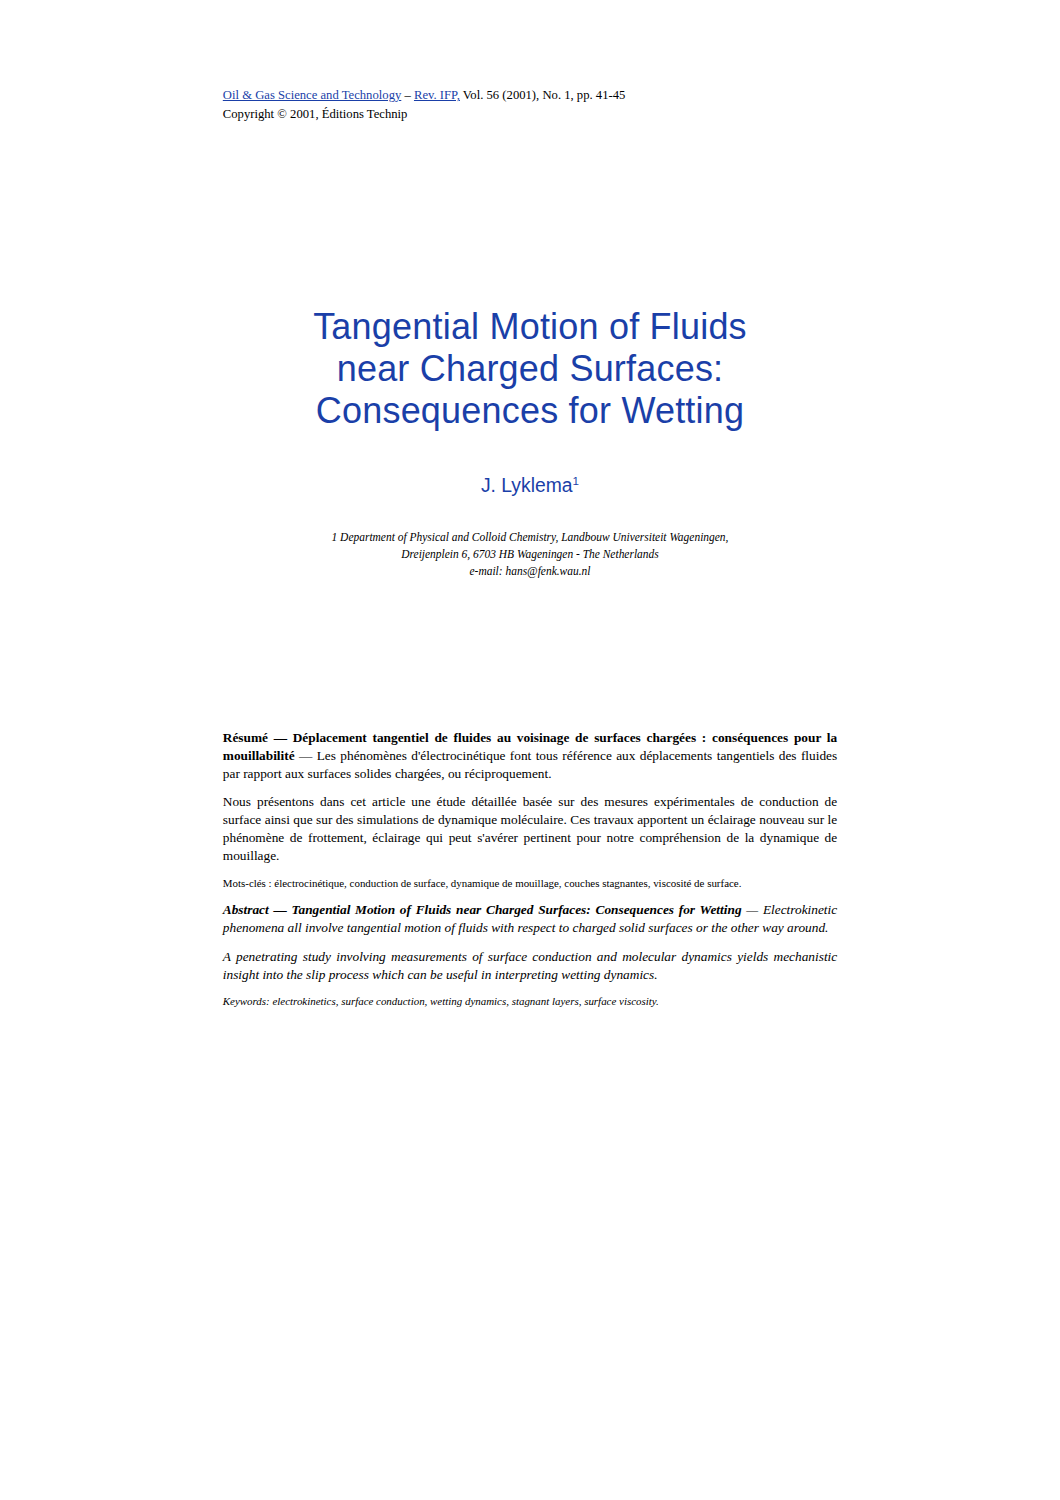Oil & Gas Science and Technology – Rev. IFP, Vol. 56 (2001), No. 1, pp. 41-45Copyright © 2001, Éditions Technip
Tangential Motion of Fluids
near Charged Surfaces:
Consequences for Wetting
J. Lyklema1
1 Department of Physical and Colloid Chemistry, Landbouw Universiteit Wageningen,
Dreijenplein 6, 6703 HB Wageningen - The Netherlands
e-mail: hans@fenk.wau.nl
Résumé — Déplacement tangentiel de fluides au voisinage de surfaces chargées : conséquences pour la mouillabilité — Les phénomènes d'électrocinétique font tous référence aux déplacements tangentiels des fluides par rapport aux surfaces solides chargées, ou réciproquement.
Nous présentons dans cet article une étude détaillée basée sur des mesures expérimentales de conduction de surface ainsi que sur des simulations de dynamique moléculaire. Ces travaux apportent un éclairage nouveau sur le phénomène de frottement, éclairage qui peut s'avérer pertinent pour notre compréhension de la dynamique de mouillage.
Mots-clés : électrocinétique, conduction de surface, dynamique de mouillage, couches stagnantes, viscosité de surface.
Abstract — Tangential Motion of Fluids near Charged Surfaces: Consequences for Wetting — Electrokinetic phenomena all involve tangential motion of fluids with respect to charged solid surfaces or the other way around.
A penetrating study involving measurements of surface conduction and molecular dynamics yields mechanistic insight into the slip process which can be useful in interpreting wetting dynamics.
Keywords: electrokinetics, surface conduction, wetting dynamics, stagnant layers, surface viscosity.